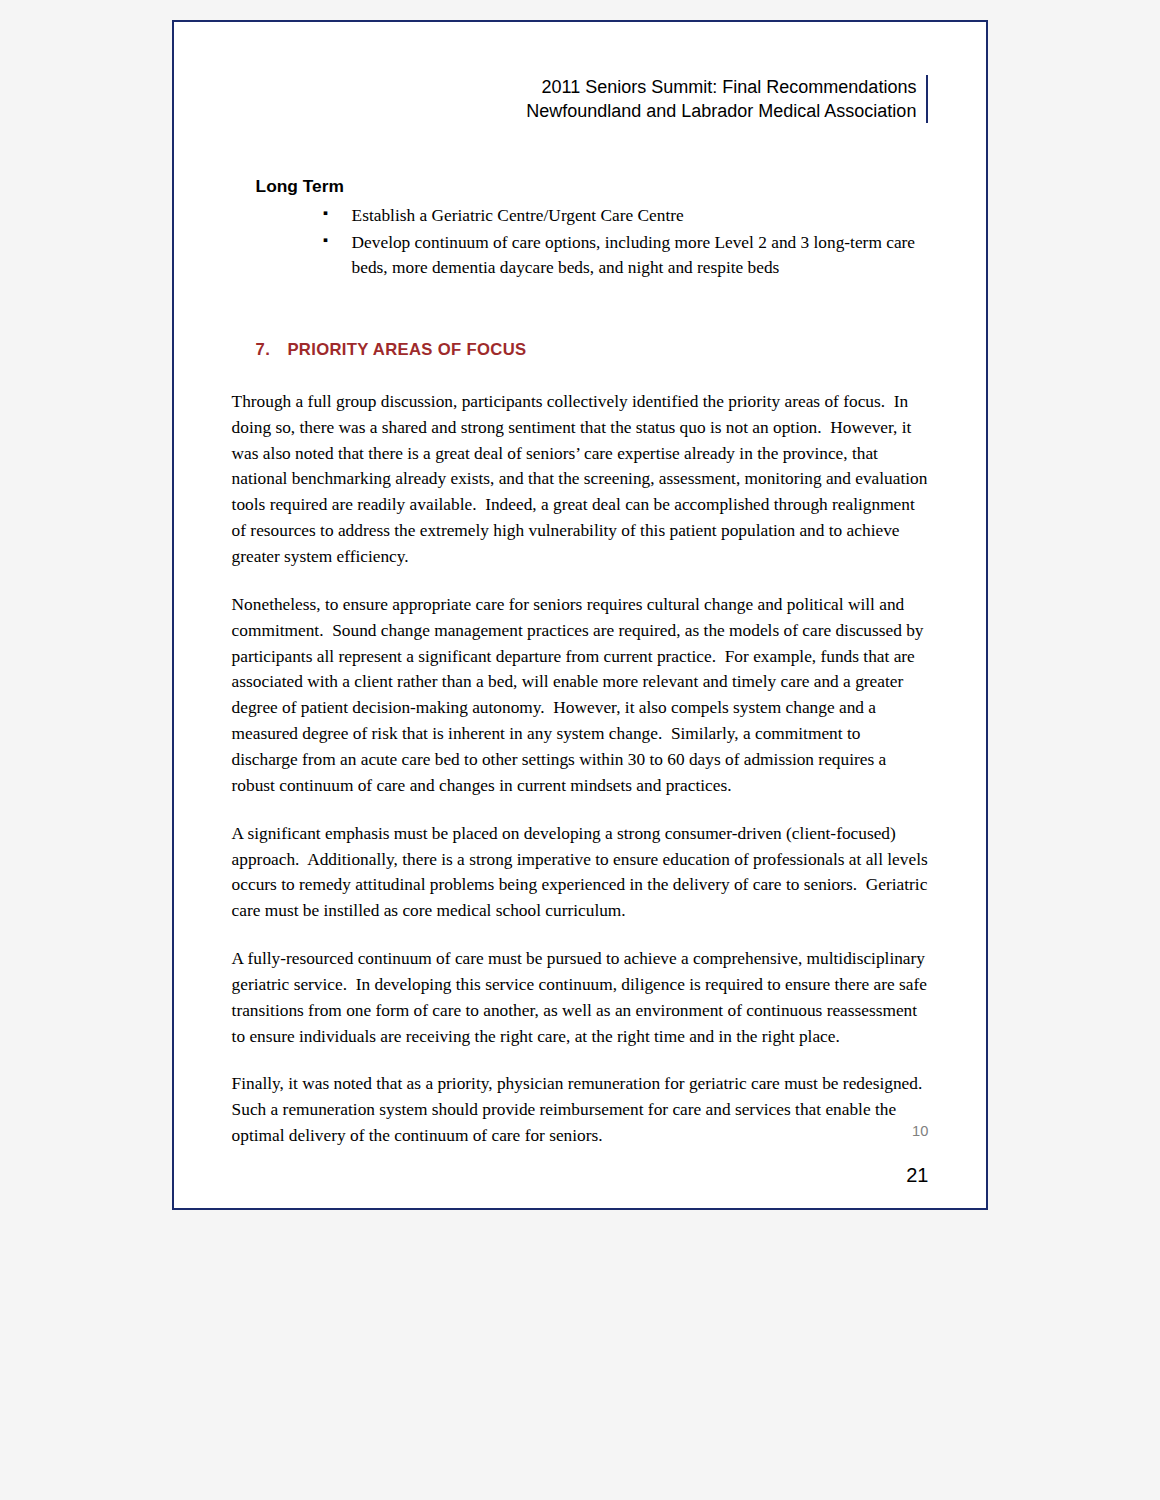2011 Seniors Summit: Final Recommendations
Newfoundland and Labrador Medical Association
Long Term
Establish a Geriatric Centre/Urgent Care Centre
Develop continuum of care options, including more Level 2 and 3 long-term care beds, more dementia daycare beds, and night and respite beds
7. PRIORITY AREAS OF FOCUS
Through a full group discussion, participants collectively identified the priority areas of focus. In doing so, there was a shared and strong sentiment that the status quo is not an option. However, it was also noted that there is a great deal of seniors’ care expertise already in the province, that national benchmarking already exists, and that the screening, assessment, monitoring and evaluation tools required are readily available. Indeed, a great deal can be accomplished through realignment of resources to address the extremely high vulnerability of this patient population and to achieve greater system efficiency.
Nonetheless, to ensure appropriate care for seniors requires cultural change and political will and commitment. Sound change management practices are required, as the models of care discussed by participants all represent a significant departure from current practice. For example, funds that are associated with a client rather than a bed, will enable more relevant and timely care and a greater degree of patient decision-making autonomy. However, it also compels system change and a measured degree of risk that is inherent in any system change. Similarly, a commitment to discharge from an acute care bed to other settings within 30 to 60 days of admission requires a robust continuum of care and changes in current mindsets and practices.
A significant emphasis must be placed on developing a strong consumer-driven (client-focused) approach. Additionally, there is a strong imperative to ensure education of professionals at all levels occurs to remedy attitudinal problems being experienced in the delivery of care to seniors. Geriatric care must be instilled as core medical school curriculum.
A fully-resourced continuum of care must be pursued to achieve a comprehensive, multidisciplinary geriatric service. In developing this service continuum, diligence is required to ensure there are safe transitions from one form of care to another, as well as an environment of continuous reassessment to ensure individuals are receiving the right care, at the right time and in the right place.
Finally, it was noted that as a priority, physician remuneration for geriatric care must be redesigned. Such a remuneration system should provide reimbursement for care and services that enable the optimal delivery of the continuum of care for seniors.
10
21